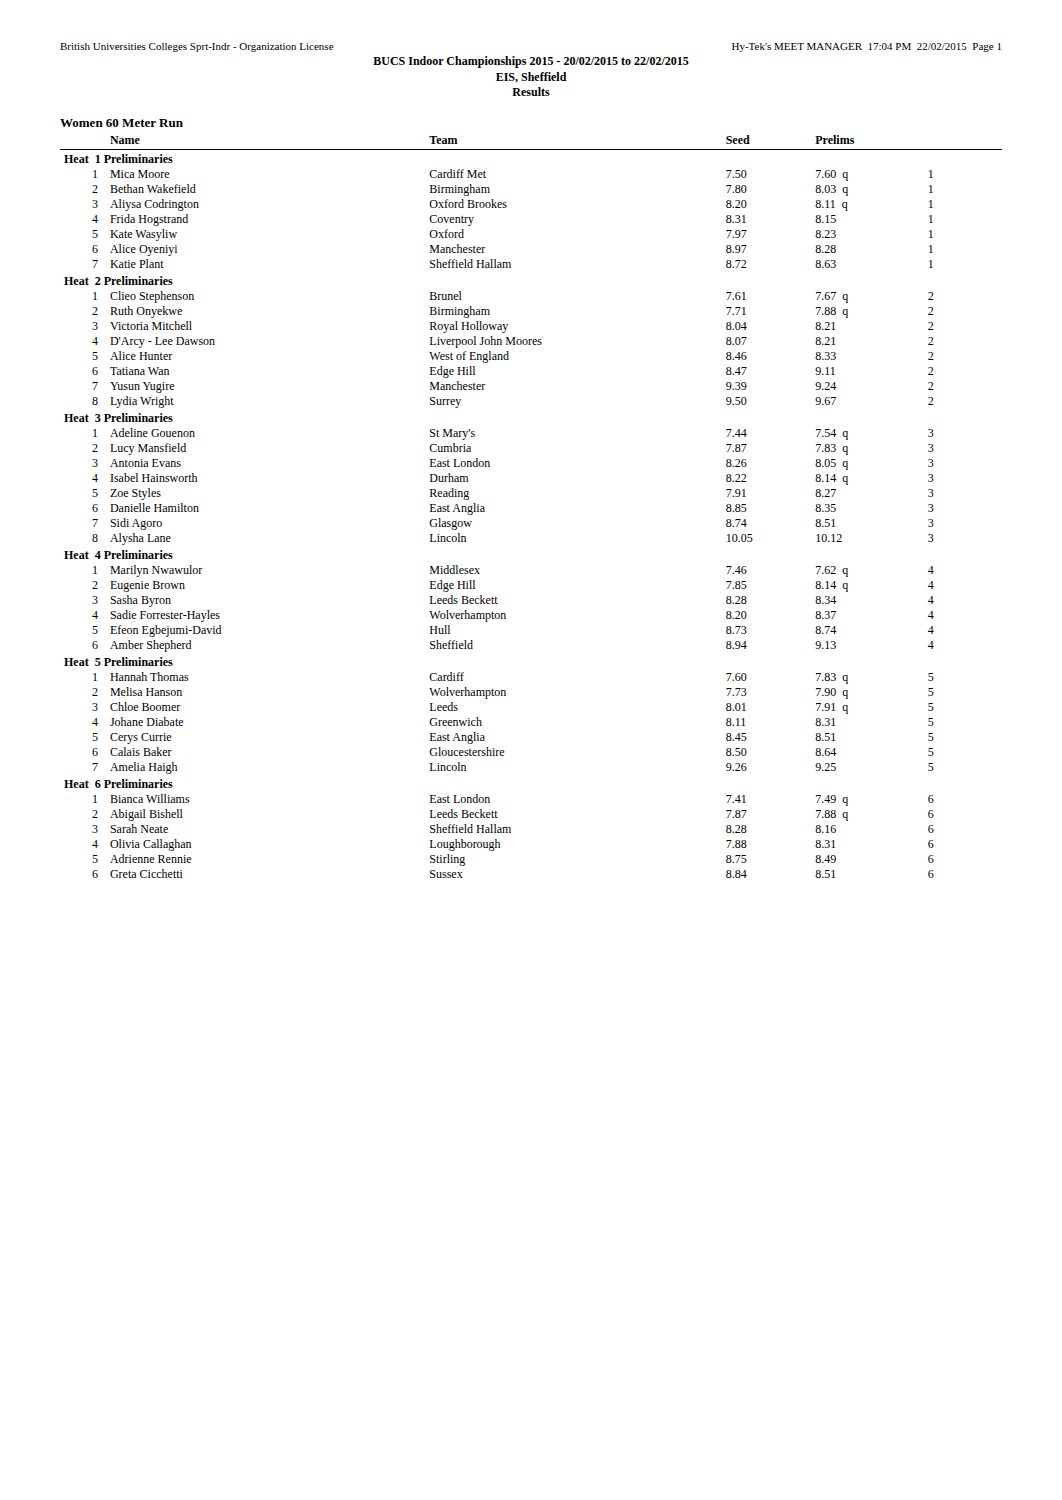British Universities Colleges Sprt-Indr - Organization License Hy-Tek's MEET MANAGER 17:04 PM 22/02/2015 Page 1
BUCS Indoor Championships 2015 - 20/02/2015 to 22/02/2015
EIS, Sheffield
Results
Women 60 Meter Run
| | Name | Team | Seed | Prelims | |
| --- | --- | --- | --- | --- | --- |
| Heat 1 Preliminaries |
| 1 | Mica Moore | Cardiff Met | 7.50 | 7.60 q | 1 |
| 2 | Bethan Wakefield | Birmingham | 7.80 | 8.03 q | 1 |
| 3 | Aliysa Codrington | Oxford Brookes | 8.20 | 8.11 q | 1 |
| 4 | Frida Hogstrand | Coventry | 8.31 | 8.15 | 1 |
| 5 | Kate Wasyliw | Oxford | 7.97 | 8.23 | 1 |
| 6 | Alice Oyeniyi | Manchester | 8.97 | 8.28 | 1 |
| 7 | Katie Plant | Sheffield Hallam | 8.72 | 8.63 | 1 |
| Heat 2 Preliminaries |
| 1 | Clieo Stephenson | Brunel | 7.61 | 7.67 q | 2 |
| 2 | Ruth Onyekwe | Birmingham | 7.71 | 7.88 q | 2 |
| 3 | Victoria Mitchell | Royal Holloway | 8.04 | 8.21 | 2 |
| 4 | D'Arcy - Lee Dawson | Liverpool John Moores | 8.07 | 8.21 | 2 |
| 5 | Alice Hunter | West of England | 8.46 | 8.33 | 2 |
| 6 | Tatiana Wan | Edge Hill | 8.47 | 9.11 | 2 |
| 7 | Yusun Yugire | Manchester | 9.39 | 9.24 | 2 |
| 8 | Lydia Wright | Surrey | 9.50 | 9.67 | 2 |
| Heat 3 Preliminaries |
| 1 | Adeline Gouenon | St Mary's | 7.44 | 7.54 q | 3 |
| 2 | Lucy Mansfield | Cumbria | 7.87 | 7.83 q | 3 |
| 3 | Antonia Evans | East London | 8.26 | 8.05 q | 3 |
| 4 | Isabel Hainsworth | Durham | 8.22 | 8.14 q | 3 |
| 5 | Zoe Styles | Reading | 7.91 | 8.27 | 3 |
| 6 | Danielle Hamilton | East Anglia | 8.85 | 8.35 | 3 |
| 7 | Sidi Agoro | Glasgow | 8.74 | 8.51 | 3 |
| 8 | Alysha Lane | Lincoln | 10.05 | 10.12 | 3 |
| Heat 4 Preliminaries |
| 1 | Marilyn Nwawulor | Middlesex | 7.46 | 7.62 q | 4 |
| 2 | Eugenie Brown | Edge Hill | 7.85 | 8.14 q | 4 |
| 3 | Sasha Byron | Leeds Beckett | 8.28 | 8.34 | 4 |
| 4 | Sadie Forrester-Hayles | Wolverhampton | 8.20 | 8.37 | 4 |
| 5 | Efeon Egbejumi-David | Hull | 8.73 | 8.74 | 4 |
| 6 | Amber Shepherd | Sheffield | 8.94 | 9.13 | 4 |
| Heat 5 Preliminaries |
| 1 | Hannah Thomas | Cardiff | 7.60 | 7.83 q | 5 |
| 2 | Melisa Hanson | Wolverhampton | 7.73 | 7.90 q | 5 |
| 3 | Chloe Boomer | Leeds | 8.01 | 7.91 q | 5 |
| 4 | Johane Diabate | Greenwich | 8.11 | 8.31 | 5 |
| 5 | Cerys Currie | East Anglia | 8.45 | 8.51 | 5 |
| 6 | Calais Baker | Gloucestershire | 8.50 | 8.64 | 5 |
| 7 | Amelia Haigh | Lincoln | 9.26 | 9.25 | 5 |
| Heat 6 Preliminaries |
| 1 | Bianca Williams | East London | 7.41 | 7.49 q | 6 |
| 2 | Abigail Bishell | Leeds Beckett | 7.87 | 7.88 q | 6 |
| 3 | Sarah Neate | Sheffield Hallam | 8.28 | 8.16 | 6 |
| 4 | Olivia Callaghan | Loughborough | 7.88 | 8.31 | 6 |
| 5 | Adrienne Rennie | Stirling | 8.75 | 8.49 | 6 |
| 6 | Greta Cicchetti | Sussex | 8.84 | 8.51 | 6 |